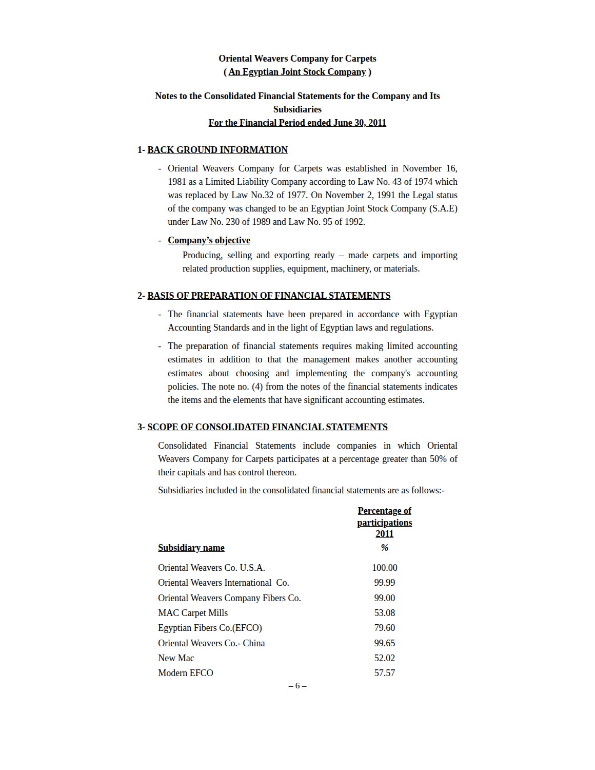Oriental Weavers Company for Carpets
( An Egyptian Joint Stock Company )
Notes to the Consolidated Financial Statements for the Company and Its Subsidiaries
For the Financial Period ended June 30, 2011
1- BACK GROUND INFORMATION
Oriental Weavers Company for Carpets was established in November 16, 1981 as a Limited Liability Company according to Law No. 43 of 1974 which was replaced by Law No.32 of 1977. On November 2, 1991 the Legal status of the company was changed to be an Egyptian Joint Stock Company (S.A.E) under Law No. 230 of 1989 and Law No. 95 of 1992.
Company’s objective
Producing, selling and exporting ready – made carpets and importing related production supplies, equipment, machinery, or materials.
2- BASIS OF PREPARATION OF FINANCIAL STATEMENTS
The financial statements have been prepared in accordance with Egyptian Accounting Standards and in the light of Egyptian laws and regulations.
The preparation of financial statements requires making limited accounting estimates in addition to that the management makes another accounting estimates about choosing and implementing the company's accounting policies. The note no. (4) from the notes of the financial statements indicates the items and the elements that have significant accounting estimates.
3- SCOPE OF CONSOLIDATED FINANCIAL STATEMENTS
Consolidated Financial Statements include companies in which Oriental Weavers Company for Carpets participates at a percentage greater than 50% of their capitals and has control thereon.
Subsidiaries included in the consolidated financial statements are as follows:-
| | Percentage of participations 2011 |
| Subsidiary name | % |
| Oriental Weavers Co. U.S.A. | 100 .00 |
| Oriental Weavers International Co. | 99.99 |
| Oriental Weavers Company Fibers Co. | 99.00 |
| MAC Carpet Mills | 53.08 |
| Egyptian Fibers Co.(EFCO) | 79.60 |
| Oriental Weavers Co.- China | 99.65 |
| New Mac | 52.02 |
| Modern EFCO | 57.57 |
– 6 –